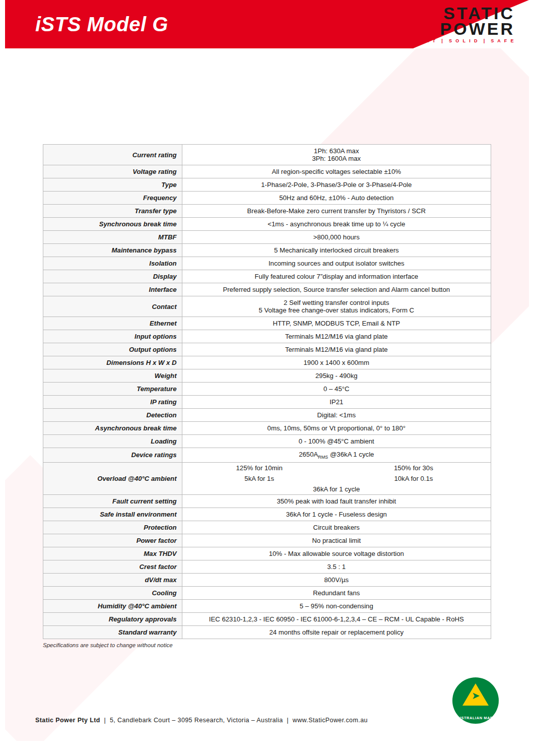iSTS Model G
STATIC POWER S M A R T | S O L I D | S A F E
| Current rating | 1Ph: 630A max 3Ph: 1600A max |
| Voltage rating | All region-specific voltages selectable ±10% |
| Type | 1-Phase/2-Pole, 3-Phase/3-Pole or 3-Phase/4-Pole |
| Frequency | 50Hz and 60Hz, ±10% - Auto detection |
| Transfer type | Break-Before-Make zero current transfer by Thyristors / SCR |
| Synchronous break time | <1ms - asynchronous break time up to ¼ cycle |
| MTBF | >800,000 hours |
| Maintenance bypass | 5 Mechanically interlocked circuit breakers |
| Isolation | Incoming sources and output isolator switches |
| Display | Fully featured colour 7”display and information interface |
| Interface | Preferred supply selection, Source transfer selection and Alarm cancel button |
| Contact | 2 Self wetting transfer control inputs 5 Voltage free change-over status indicators, Form C |
| Ethernet | HTTP, SNMP, MODBUS TCP, Email & NTP |
| Input options | Terminals M12/M16 via gland plate |
| Output options | Terminals M12/M16 via gland plate |
| Dimensions H x W x D | 1900 x 1400 x 600mm |
| Weight | 295kg - 490kg |
| Temperature | 0 – 45°C |
| IP rating | IP21 |
| Detection | Digital: <1ms |
| Asynchronous break time | 0ms, 10ms, 50ms or Vt proportional, 0° to 180° |
| Loading | 0 - 100% @45°C ambient |
| Device ratings | 2650A RMS @36kA 1 cycle |
| Overload @40°C ambient | / 125% for 10min / 150% for 30s / / 5kA for 1s / 10kA for 0.1s / / 36kA for 1 cycle / |
| Fault current setting | 350% peak with load fault transfer inhibit |
| Safe install environment | 36kA for 1 cycle - Fuseless design |
| Protection | Circuit breakers |
| Power factor | No practical limit |
| Max THDV | 10% - Max allowable source voltage distortion |
| Crest factor | 3.5 : 1 |
| dV/dt max | 800V/µs |
| Cooling | Redundant fans |
| Humidity @40°C ambient | 5 – 95% non-condensing |
| Regulatory approvals | IEC 62310-1,2,3 - IEC 60950 - IEC 61000-6-1,2,3,4 – CE – RCM - UL Capable - RoHS |
| Standard warranty | 24 months offsite repair or replacement policy |
Specifications are subject to change without notice
Static Power Pty Ltd | 5, Candlebark Court – 3095 Research, Victoria – Australia | www.StaticPower.com.au
➤
AUSTRALIAN MADE